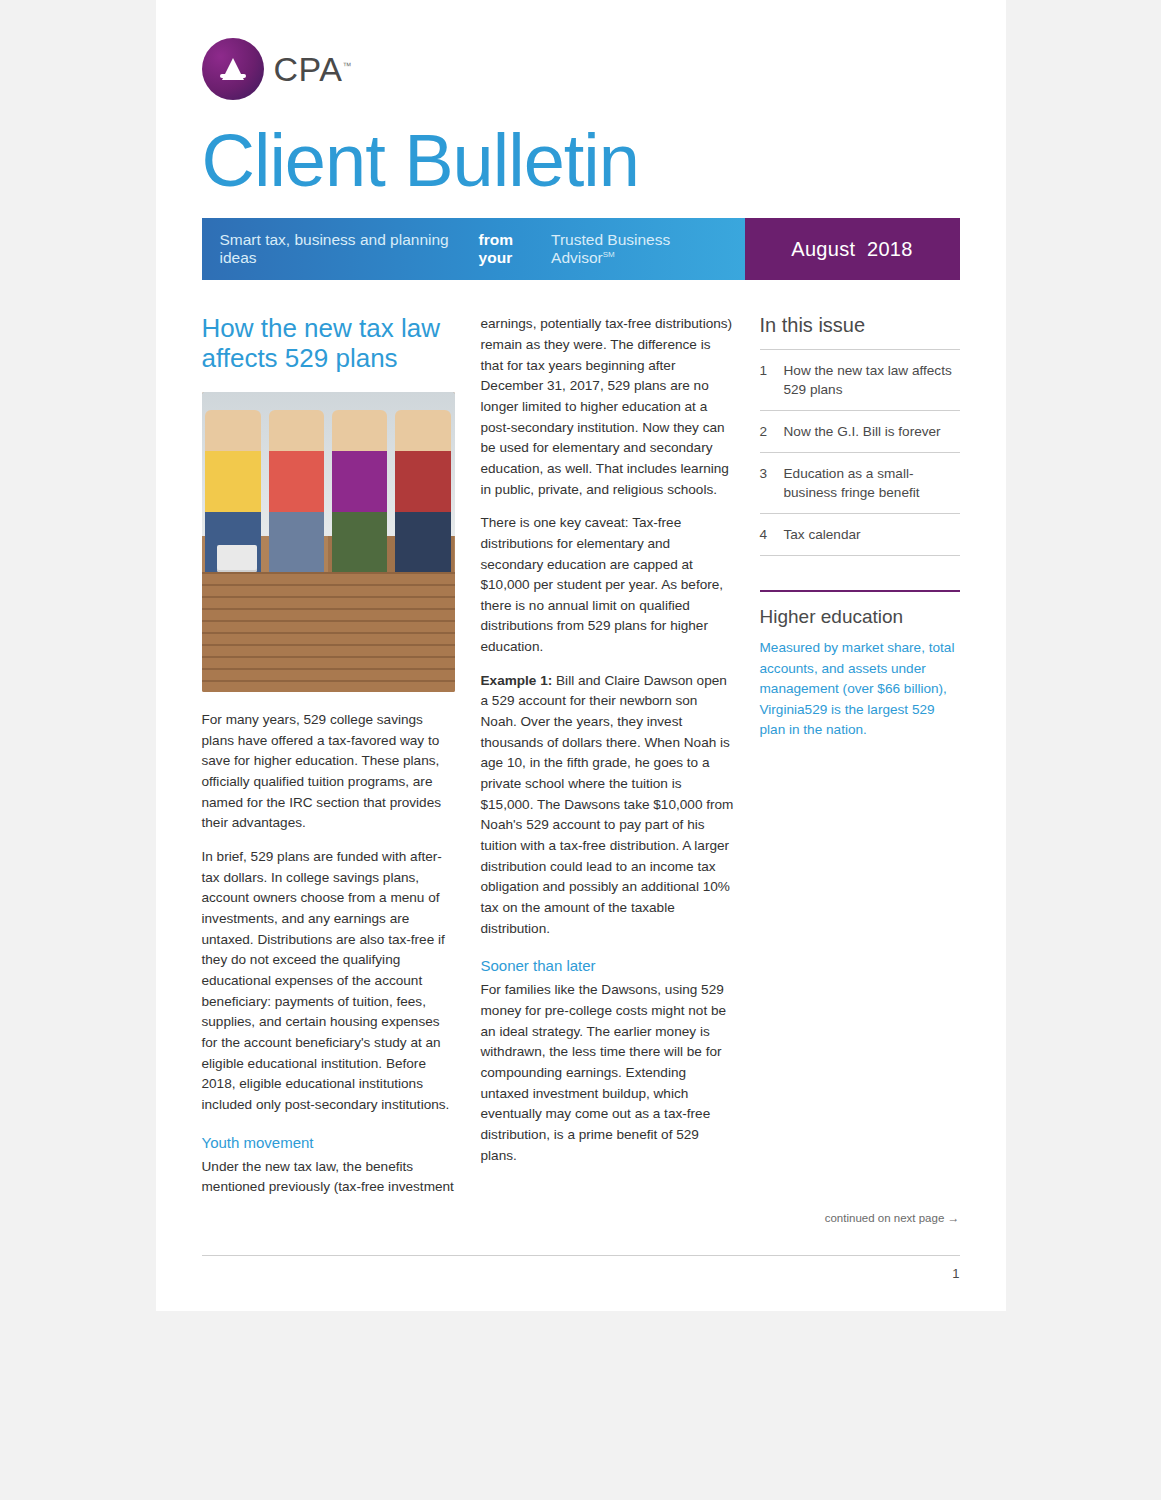CPA™
Client Bulletin
Smart tax, business and planning ideas from your Trusted Business AdvisorSM
August 2018
How the new tax law affects 529 plans
For many years, 529 college savings plans have offered a tax-favored way to save for higher education. These plans, officially qualified tuition programs, are named for the IRC section that provides their advantages.
In brief, 529 plans are funded with after-tax dollars. In college savings plans, account owners choose from a menu of investments, and any earnings are untaxed. Distributions are also tax-free if they do not exceed the qualifying educational expenses of the account beneficiary: payments of tuition, fees, supplies, and certain housing expenses for the account beneficiary's study at an eligible educational institution. Before 2018, eligible educational institutions included only post-secondary institutions.
Youth movement
Under the new tax law, the benefits mentioned previously (tax-free investment
earnings, potentially tax-free distributions) remain as they were. The difference is that for tax years beginning after December 31, 2017, 529 plans are no longer limited to higher education at a post-secondary institution. Now they can be used for elementary and secondary education, as well. That includes learning in public, private, and religious schools.
There is one key caveat: Tax-free distributions for elementary and secondary education are capped at $10,000 per student per year. As before, there is no annual limit on qualified distributions from 529 plans for higher education.
Example 1: Bill and Claire Dawson open a 529 account for their newborn son Noah. Over the years, they invest thousands of dollars there. When Noah is age 10, in the fifth grade, he goes to a private school where the tuition is $15,000. The Dawsons take $10,000 from Noah's 529 account to pay part of his tuition with a tax-free distribution. A larger distribution could lead to an income tax obligation and possibly an additional 10% tax on the amount of the taxable distribution.
Sooner than later
For families like the Dawsons, using 529 money for pre-college costs might not be an ideal strategy. The earlier money is withdrawn, the less time there will be for compounding earnings. Extending untaxed investment buildup, which eventually may come out as a tax-free distribution, is a prime benefit of 529 plans.
In this issue
1 How the new tax law affects 529 plans
2 Now the G.I. Bill is forever
3 Education as a small-business fringe benefit
4 Tax calendar
Higher education
Measured by market share, total accounts, and assets under management (over $66 billion), Virginia529 is the largest 529 plan in the nation.
continued on next page →
1